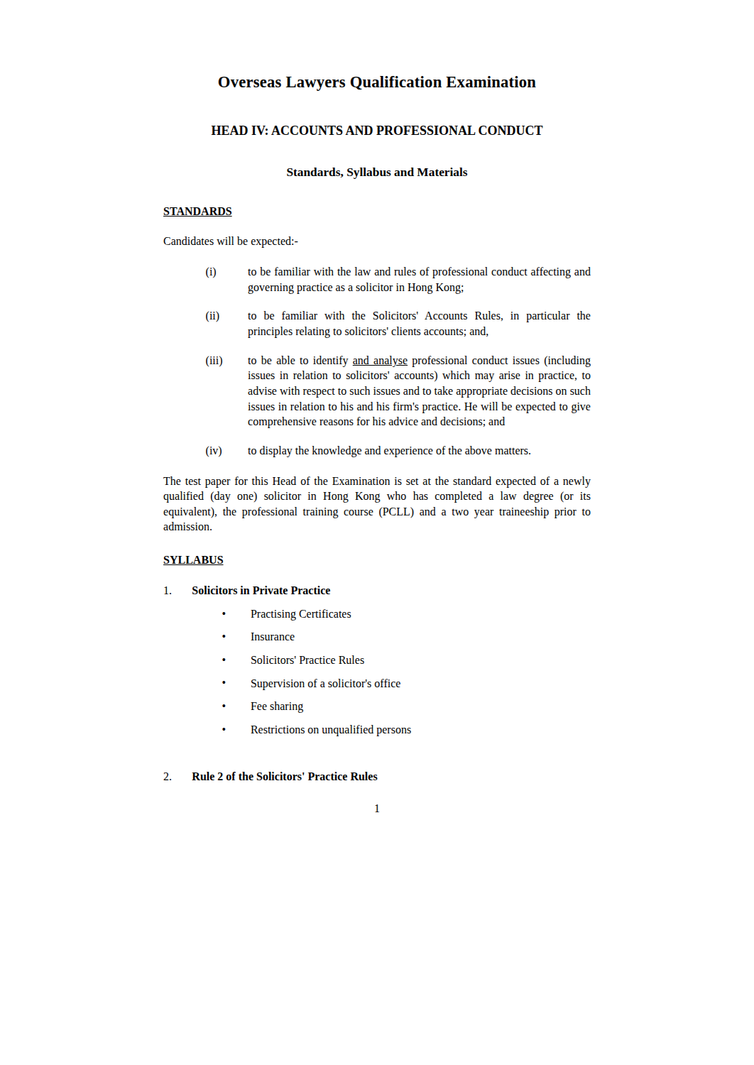Overseas Lawyers Qualification Examination
HEAD IV: ACCOUNTS AND PROFESSIONAL CONDUCT
Standards, Syllabus and Materials
STANDARDS
Candidates will be expected:-
(i)
to be familiar with the law and rules of professional conduct affecting and governing practice as a solicitor in Hong Kong;
(ii)
to be familiar with the Solicitors' Accounts Rules, in particular the principles relating to solicitors' clients accounts; and,
(iii)
to be able to identify and analyse professional conduct issues (including issues in relation to solicitors' accounts) which may arise in practice, to advise with respect to such issues and to take appropriate decisions on such issues in relation to his and his firm's practice. He will be expected to give comprehensive reasons for his advice and decisions; and
(iv)
to display the knowledge and experience of the above matters.
The test paper for this Head of the Examination is set at the standard expected of a newly qualified (day one) solicitor in Hong Kong who has completed a law degree (or its equivalent), the professional training course (PCLL) and a two year traineeship prior to admission.
SYLLABUS
1.
Solicitors in Private Practice
Practising Certificates
Insurance
Solicitors' Practice Rules
Supervision of a solicitor's office
Fee sharing
Restrictions on unqualified persons
2.
Rule 2 of the Solicitors' Practice Rules
1